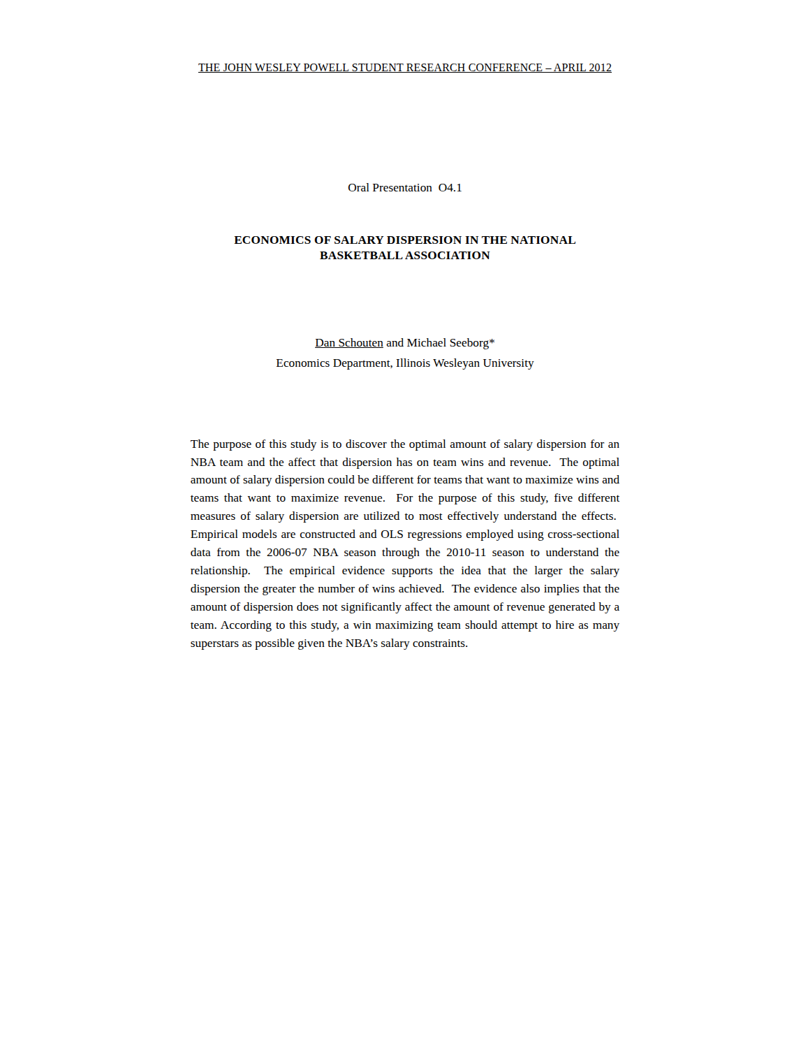THE JOHN WESLEY POWELL STUDENT RESEARCH CONFERENCE – APRIL 2012
Oral Presentation O4.1
Economics of Salary Dispersion in the National
Basketball Association
Dan Schouten and Michael Seeborg*
Economics Department, Illinois Wesleyan University
The purpose of this study is to discover the optimal amount of salary dispersion for an NBA team and the affect that dispersion has on team wins and revenue. The optimal amount of salary dispersion could be different for teams that want to maximize wins and teams that want to maximize revenue. For the purpose of this study, five different measures of salary dispersion are utilized to most effectively understand the effects. Empirical models are constructed and OLS regressions employed using cross-sectional data from the 2006-07 NBA season through the 2010-11 season to understand the relationship. The empirical evidence supports the idea that the larger the salary dispersion the greater the number of wins achieved. The evidence also implies that the amount of dispersion does not significantly affect the amount of revenue generated by a team. According to this study, a win maximizing team should attempt to hire as many superstars as possible given the NBA’s salary constraints.